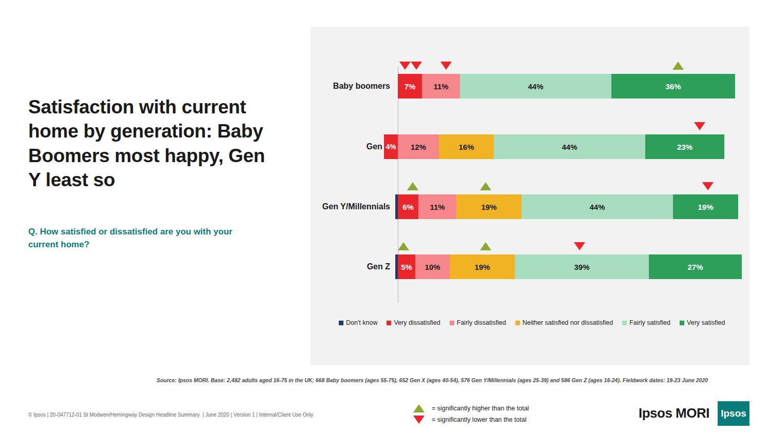Satisfaction with current home by generation: Baby Boomers most happy, Gen Y least so
Q. How satisfied or dissatisfied are you with your current home?
Baby boomers
Gen X
Gen Y/Millennials
Gen Z
7%
11%
44%
36%
4%
12%
16%
44%
23%
6%
11%
19%
44%
19%
5%
10%
19%
39%
27%
Don't know
Very dissatisfied
Fairly dissatisfied
Neither satisfied nor dissatisfied
Fairly satisfied
Very satisfied
Source: Ipsos MORI. Base: 2,482 adults aged 16-75 in the UK; 668 Baby boomers (ages 55-75), 652 Gen X (ages 40-54), 576 Gen Y/Millennials (ages 25-39) and 586 Gen Z (ages 16-24). Fieldwork dates: 19-23 June 2020
© Ipsos | 20-047712-01 St Modwen/Hemingway Design Headline Summary | June 2020 | Version 1 | Internal/Client Use Only
= significantly higher than the total
= significantly lower than the total
Ipsos MORI
Ipsos